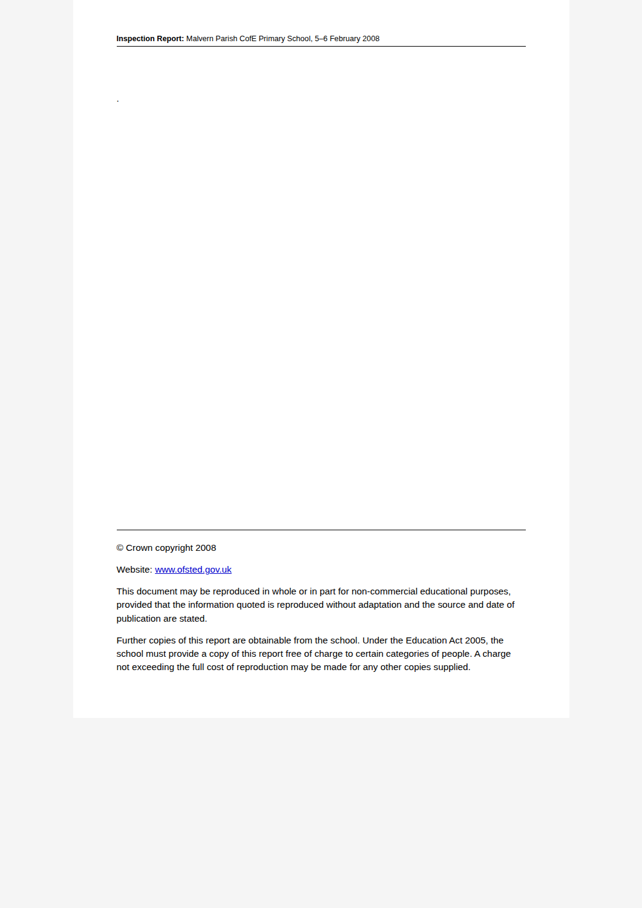Inspection Report: Malvern Parish CofE Primary School, 5–6 February 2008
.
© Crown copyright 2008
Website: www.ofsted.gov.uk
This document may be reproduced in whole or in part for non-commercial educational purposes, provided that the information quoted is reproduced without adaptation and the source and date of publication are stated.
Further copies of this report are obtainable from the school. Under the Education Act 2005, the school must provide a copy of this report free of charge to certain categories of people. A charge not exceeding the full cost of reproduction may be made for any other copies supplied.